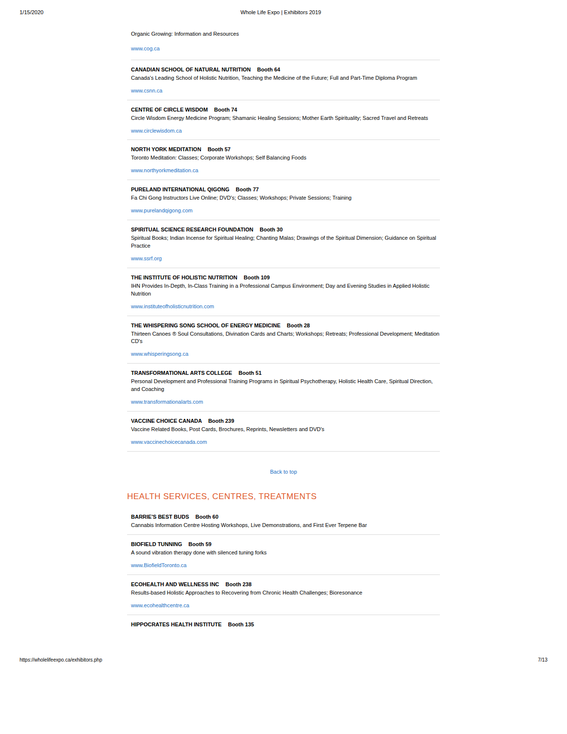1/15/2020
Whole Life Expo | Exhibitors 2019
Organic Growing: Information and Resources
www.cog.ca
CANADIAN SCHOOL OF NATURAL NUTRITION Booth 64
Canada's Leading School of Holistic Nutrition, Teaching the Medicine of the Future; Full and Part-Time Diploma Program
www.csnn.ca
CENTRE OF CIRCLE WISDOM Booth 74
Circle Wisdom Energy Medicine Program; Shamanic Healing Sessions; Mother Earth Spirituality; Sacred Travel and Retreats
www.circlewisdom.ca
NORTH YORK MEDITATION Booth 57
Toronto Meditation: Classes; Corporate Workshops; Self Balancing Foods
www.northyorkmeditation.ca
PURELAND INTERNATIONAL QIGONG Booth 77
Fa Chi Gong Instructors Live Online; DVD's; Classes; Workshops; Private Sessions; Training
www.purelandqigong.com
SPIRITUAL SCIENCE RESEARCH FOUNDATION Booth 30
Spiritual Books; Indian Incense for Spiritual Healing; Chanting Malas; Drawings of the Spiritual Dimension; Guidance on Spiritual Practice
www.ssrf.org
THE INSTITUTE OF HOLISTIC NUTRITION Booth 109
IHN Provides In-Depth, In-Class Training in a Professional Campus Environment; Day and Evening Studies in Applied Holistic Nutrition
www.instituteofholisticnutrition.com
THE WHISPERING SONG SCHOOL OF ENERGY MEDICINE Booth 28
Thirteen Canoes ® Soul Consultations, Divination Cards and Charts; Workshops; Retreats; Professional Development; Meditation CD's
www.whisperingsong.ca
TRANSFORMATIONAL ARTS COLLEGE Booth 51
Personal Development and Professional Training Programs in Spiritual Psychotherapy, Holistic Health Care, Spiritual Direction, and Coaching
www.transformationalarts.com
VACCINE CHOICE CANADA Booth 239
Vaccine Related Books, Post Cards, Brochures, Reprints, Newsletters and DVD's
www.vaccinechoicecanada.com
Back to top
HEALTH SERVICES, CENTRES, TREATMENTS
BARRIE'S BEST BUDS Booth 60
Cannabis Information Centre Hosting Workshops, Live Demonstrations, and First Ever Terpene Bar
BIOFIELD TUNNING Booth 59
A sound vibration therapy done with silenced tuning forks
www.BiofieldToronto.ca
ECOHEALTH AND WELLNESS INC Booth 238
Results-based Holistic Approaches to Recovering from Chronic Health Challenges; Bioresonance
www.ecohealthcentre.ca
HIPPOCRATES HEALTH INSTITUTE Booth 135
https://wholelifeexpo.ca/exhibitors.php
7/13